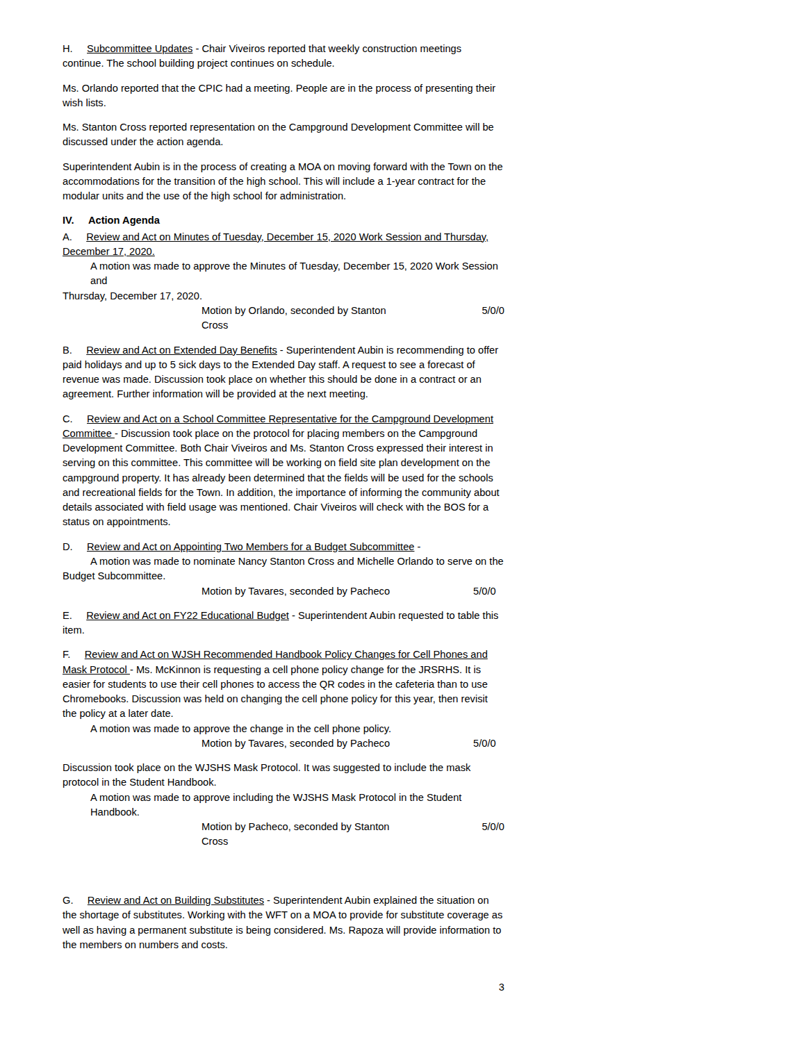H. Subcommittee Updates - Chair Viveiros reported that weekly construction meetings continue. The school building project continues on schedule.
Ms. Orlando reported that the CPIC had a meeting. People are in the process of presenting their wish lists.
Ms. Stanton Cross reported representation on the Campground Development Committee will be discussed under the action agenda.
Superintendent Aubin is in the process of creating a MOA on moving forward with the Town on the accommodations for the transition of the high school. This will include a 1-year contract for the modular units and the use of the high school for administration.
IV. Action Agenda
A. Review and Act on Minutes of Tuesday, December 15, 2020 Work Session and Thursday, December 17, 2020.
A motion was made to approve the Minutes of Tuesday, December 15, 2020 Work Session and
Thursday, December 17, 2020.
Motion by Orlando, seconded by Stanton Cross 5/0/0
B. Review and Act on Extended Day Benefits - Superintendent Aubin is recommending to offer paid holidays and up to 5 sick days to the Extended Day staff. A request to see a forecast of revenue was made. Discussion took place on whether this should be done in a contract or an agreement. Further information will be provided at the next meeting.
C. Review and Act on a School Committee Representative for the Campground Development Committee - Discussion took place on the protocol for placing members on the Campground Development Committee. Both Chair Viveiros and Ms. Stanton Cross expressed their interest in serving on this committee. This committee will be working on field site plan development on the campground property. It has already been determined that the fields will be used for the schools and recreational fields for the Town. In addition, the importance of informing the community about details associated with field usage was mentioned. Chair Viveiros will check with the BOS for a status on appointments.
D. Review and Act on Appointing Two Members for a Budget Subcommittee -
A motion was made to nominate Nancy Stanton Cross and Michelle Orlando to serve on the
Budget Subcommittee.
Motion by Tavares, seconded by Pacheco 5/0/0
E. Review and Act on FY22 Educational Budget - Superintendent Aubin requested to table this item.
F. Review and Act on WJSH Recommended Handbook Policy Changes for Cell Phones and Mask Protocol - Ms. McKinnon is requesting a cell phone policy change for the JRSRHS. It is easier for students to use their cell phones to access the QR codes in the cafeteria than to use Chromebooks. Discussion was held on changing the cell phone policy for this year, then revisit the policy at a later date.
A motion was made to approve the change in the cell phone policy.
Motion by Tavares, seconded by Pacheco 5/0/0
Discussion took place on the WJSHS Mask Protocol. It was suggested to include the mask protocol in the Student Handbook.
A motion was made to approve including the WJSHS Mask Protocol in the Student Handbook.
Motion by Pacheco, seconded by Stanton Cross 5/0/0
G. Review and Act on Building Substitutes - Superintendent Aubin explained the situation on the shortage of substitutes. Working with the WFT on a MOA to provide for substitute coverage as well as having a permanent substitute is being considered. Ms. Rapoza will provide information to the members on numbers and costs.
3